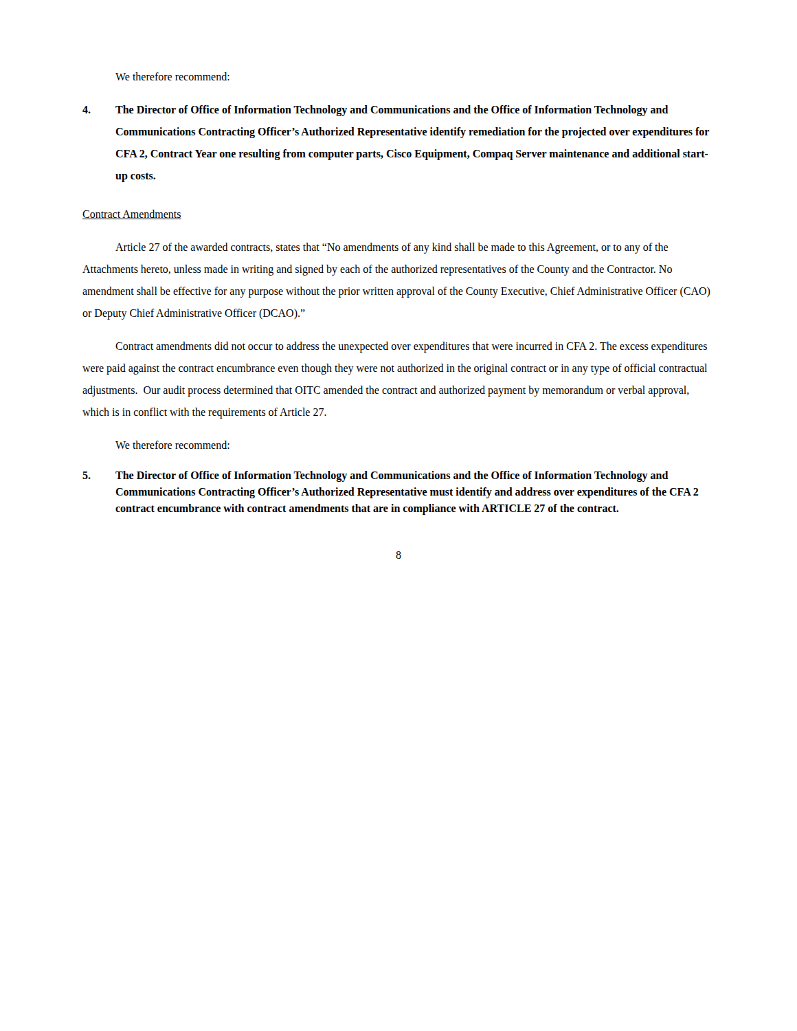We therefore recommend:
4.
The Director of Office of Information Technology and Communications and the Office of Information Technology and Communications Contracting Officer’s Authorized Representative identify remediation for the projected over expenditures for CFA 2, Contract Year one resulting from computer parts, Cisco Equipment, Compaq Server maintenance and additional start-up costs.
Contract Amendments
Article 27 of the awarded contracts, states that “No amendments of any kind shall be made to this Agreement, or to any of the Attachments hereto, unless made in writing and signed by each of the authorized representatives of the County and the Contractor. No amendment shall be effective for any purpose without the prior written approval of the County Executive, Chief Administrative Officer (CAO) or Deputy Chief Administrative Officer (DCAO).”
Contract amendments did not occur to address the unexpected over expenditures that were incurred in CFA 2. The excess expenditures were paid against the contract encumbrance even though they were not authorized in the original contract or in any type of official contractual adjustments. Our audit process determined that OITC amended the contract and authorized payment by memorandum or verbal approval, which is in conflict with the requirements of Article 27.
We therefore recommend:
5.
The Director of Office of Information Technology and Communications and the Office of Information Technology and Communications Contracting Officer’s Authorized Representative must identify and address over expenditures of the CFA 2 contract encumbrance with contract amendments that are in compliance with ARTICLE 27 of the contract.
8